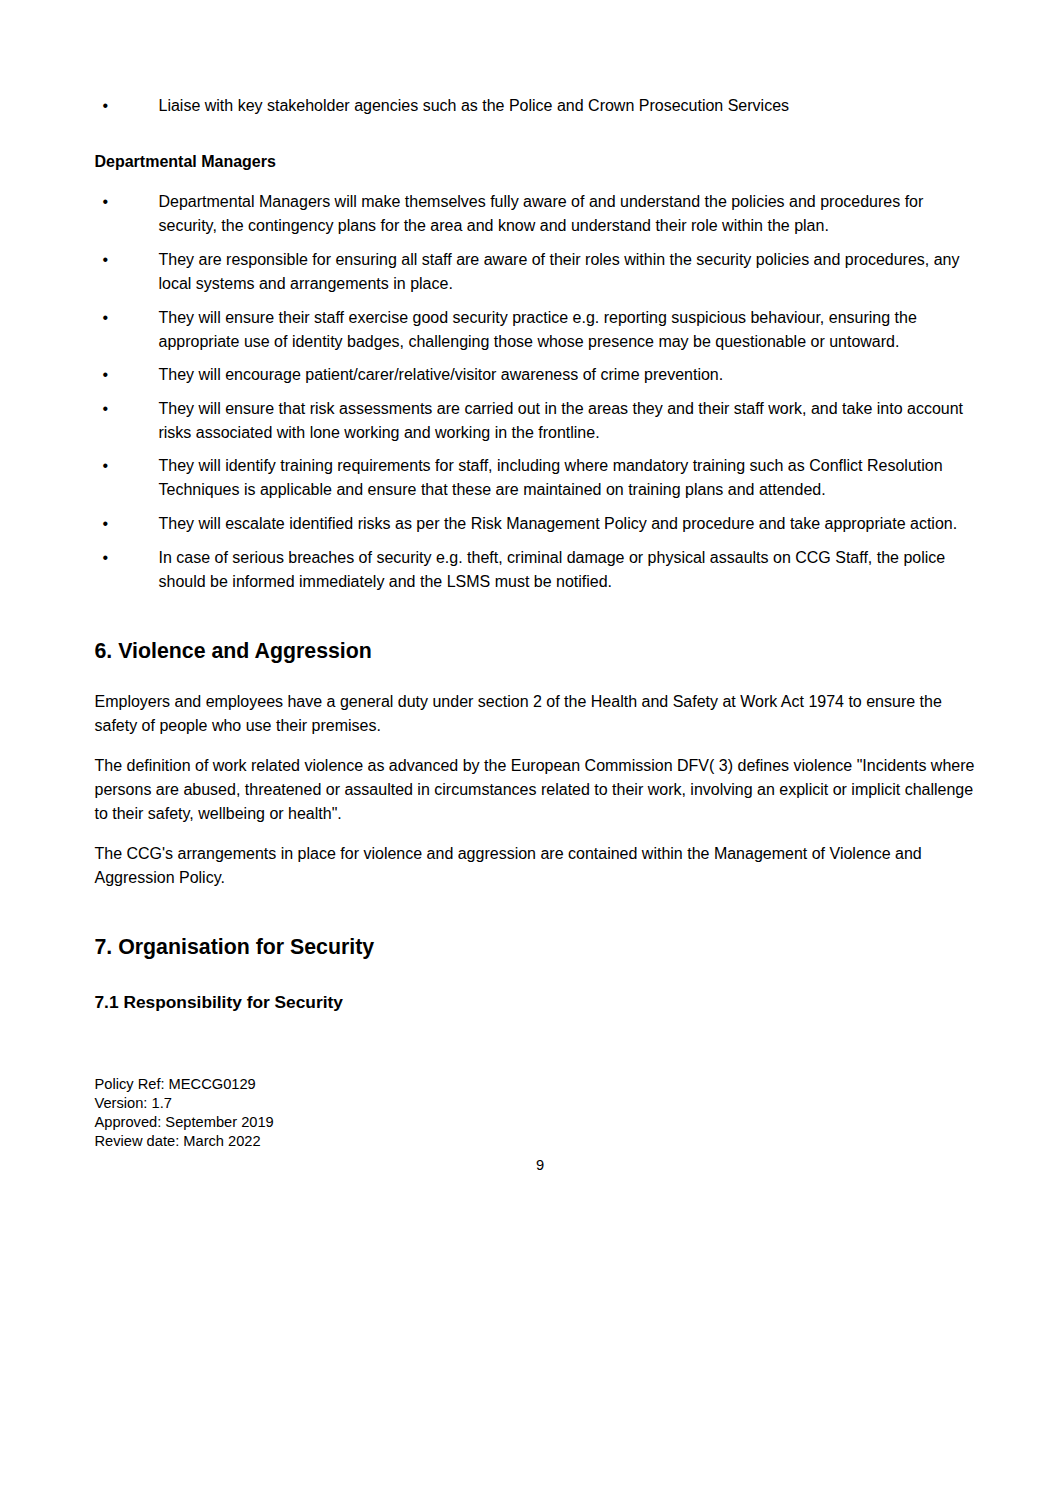• Liaise with key stakeholder agencies such as the Police and Crown Prosecution Services
Departmental Managers
•Departmental Managers will make themselves fully aware of and understand the policies and procedures for security, the contingency plans for the area and know and understand their role within the plan.
•They are responsible for ensuring all staff are aware of their roles within the security policies and procedures, any local systems and arrangements in place.
•They will ensure their staff exercise good security practice e.g. reporting suspicious behaviour, ensuring the appropriate use of identity badges, challenging those whose presence may be questionable or untoward.
•They will encourage patient/carer/relative/visitor awareness of crime prevention.
•They will ensure that risk assessments are carried out in the areas they and their staff work, and take into account risks associated with lone working and working in the frontline.
•They will identify training requirements for staff, including where mandatory training such as Conflict Resolution Techniques is applicable and ensure that these are maintained on training plans and attended.
•They will escalate identified risks as per the Risk Management Policy and procedure and take appropriate action.
•In case of serious breaches of security e.g. theft, criminal damage or physical assaults on CCG Staff, the police should be informed immediately and the LSMS must be notified.
6. Violence and Aggression
Employers and employees have a general duty under section 2 of the Health and Safety at Work Act 1974 to ensure the safety of people who use their premises.
The definition of work related violence as advanced by the European Commission DFV( 3) defines violence "Incidents where persons are abused, threatened or assaulted in circumstances related to their work, involving an explicit or implicit challenge to their safety, wellbeing or health".
The CCG's arrangements in place for violence and aggression are contained within the Management of Violence and Aggression Policy.
7. Organisation for Security
7.1 Responsibility for Security
Policy Ref: MECCG0129
Version: 1.7
Approved: September 2019
Review date: March 2022
9